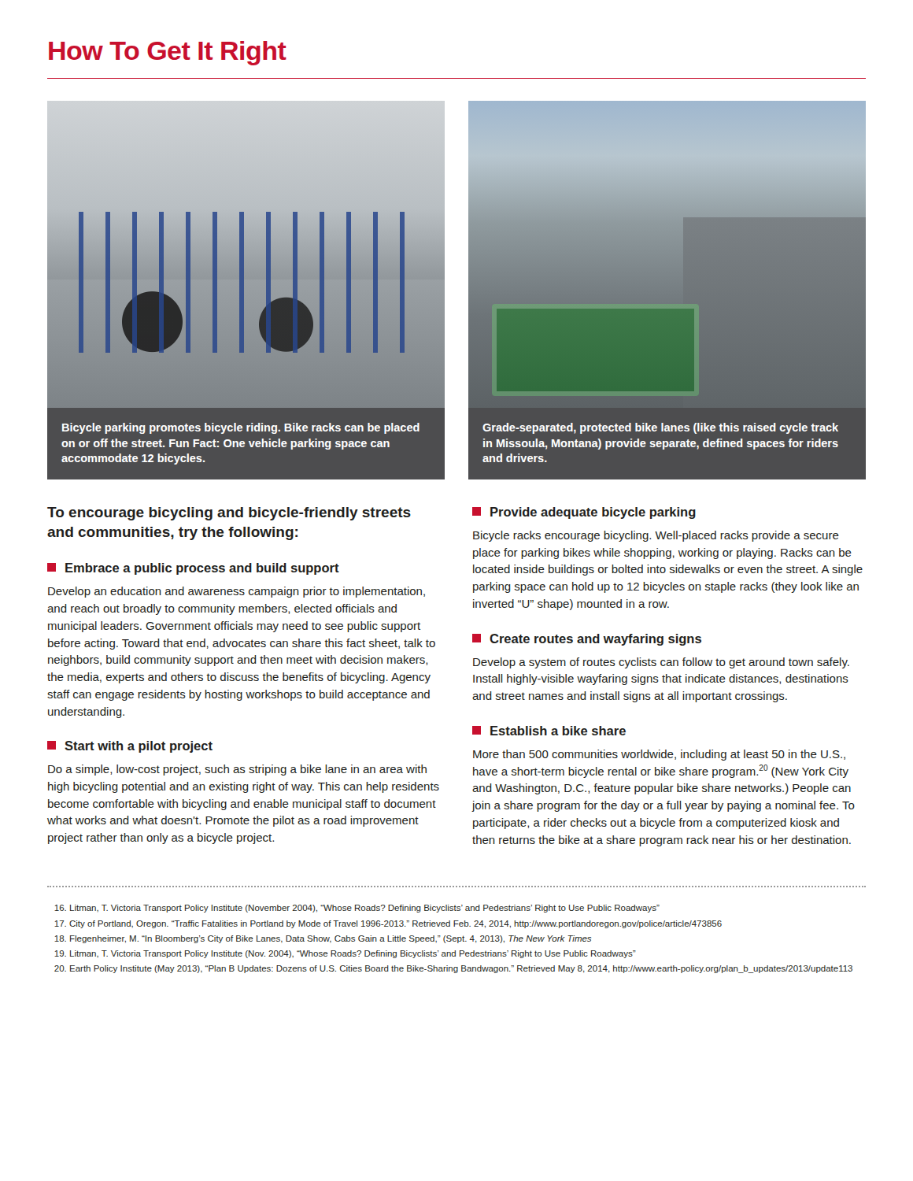How To Get It Right
Bicycle parking promotes bicycle riding. Bike racks can be placed on or off the street. Fun Fact: One vehicle parking space can accommodate 12 bicycles.
Grade-separated, protected bike lanes (like this raised cycle track in Missoula, Montana) provide separate, defined spaces for riders and drivers.
To encourage bicycling and bicycle-friendly streets and communities, try the following:
Embrace a public process and build support
Develop an education and awareness campaign prior to implementation, and reach out broadly to community members, elected officials and municipal leaders. Government officials may need to see public support before acting. Toward that end, advocates can share this fact sheet, talk to neighbors, build community support and then meet with decision makers, the media, experts and others to discuss the benefits of bicycling. Agency staff can engage residents by hosting workshops to build acceptance and understanding.
Start with a pilot project
Do a simple, low-cost project, such as striping a bike lane in an area with high bicycling potential and an existing right of way. This can help residents become comfortable with bicycling and enable municipal staff to document what works and what doesn't. Promote the pilot as a road improvement project rather than only as a bicycle project.
Provide adequate bicycle parking
Bicycle racks encourage bicycling. Well-placed racks provide a secure place for parking bikes while shopping, working or playing. Racks can be located inside buildings or bolted into sidewalks or even the street. A single parking space can hold up to 12 bicycles on staple racks (they look like an inverted “U” shape) mounted in a row.
Create routes and wayfaring signs
Develop a system of routes cyclists can follow to get around town safely. Install highly-visible wayfaring signs that indicate distances, destinations and street names and install signs at all important crossings.
Establish a bike share
More than 500 communities worldwide, including at least 50 in the U.S., have a short-term bicycle rental or bike share program.20 (New York City and Washington, D.C., feature popular bike share networks.) People can join a share program for the day or a full year by paying a nominal fee. To participate, a rider checks out a bicycle from a computerized kiosk and then returns the bike at a share program rack near his or her destination.
Litman, T. Victoria Transport Policy Institute (November 2004), “Whose Roads? Defining Bicyclists’ and Pedestrians’ Right to Use Public Roadways”
City of Portland, Oregon. “Traffic Fatalities in Portland by Mode of Travel 1996-2013.” Retrieved Feb. 24, 2014, http://www.portlandoregon.gov/police/article/473856
Flegenheimer, M. “In Bloomberg’s City of Bike Lanes, Data Show, Cabs Gain a Little Speed,” (Sept. 4, 2013), The New York Times
Litman, T. Victoria Transport Policy Institute (Nov. 2004), “Whose Roads? Defining Bicyclists’ and Pedestrians’ Right to Use Public Roadways”
Earth Policy Institute (May 2013), “Plan B Updates: Dozens of U.S. Cities Board the Bike-Sharing Bandwagon.” Retrieved May 8, 2014, http://www.earth-policy.org/plan_b_updates/2013/update113